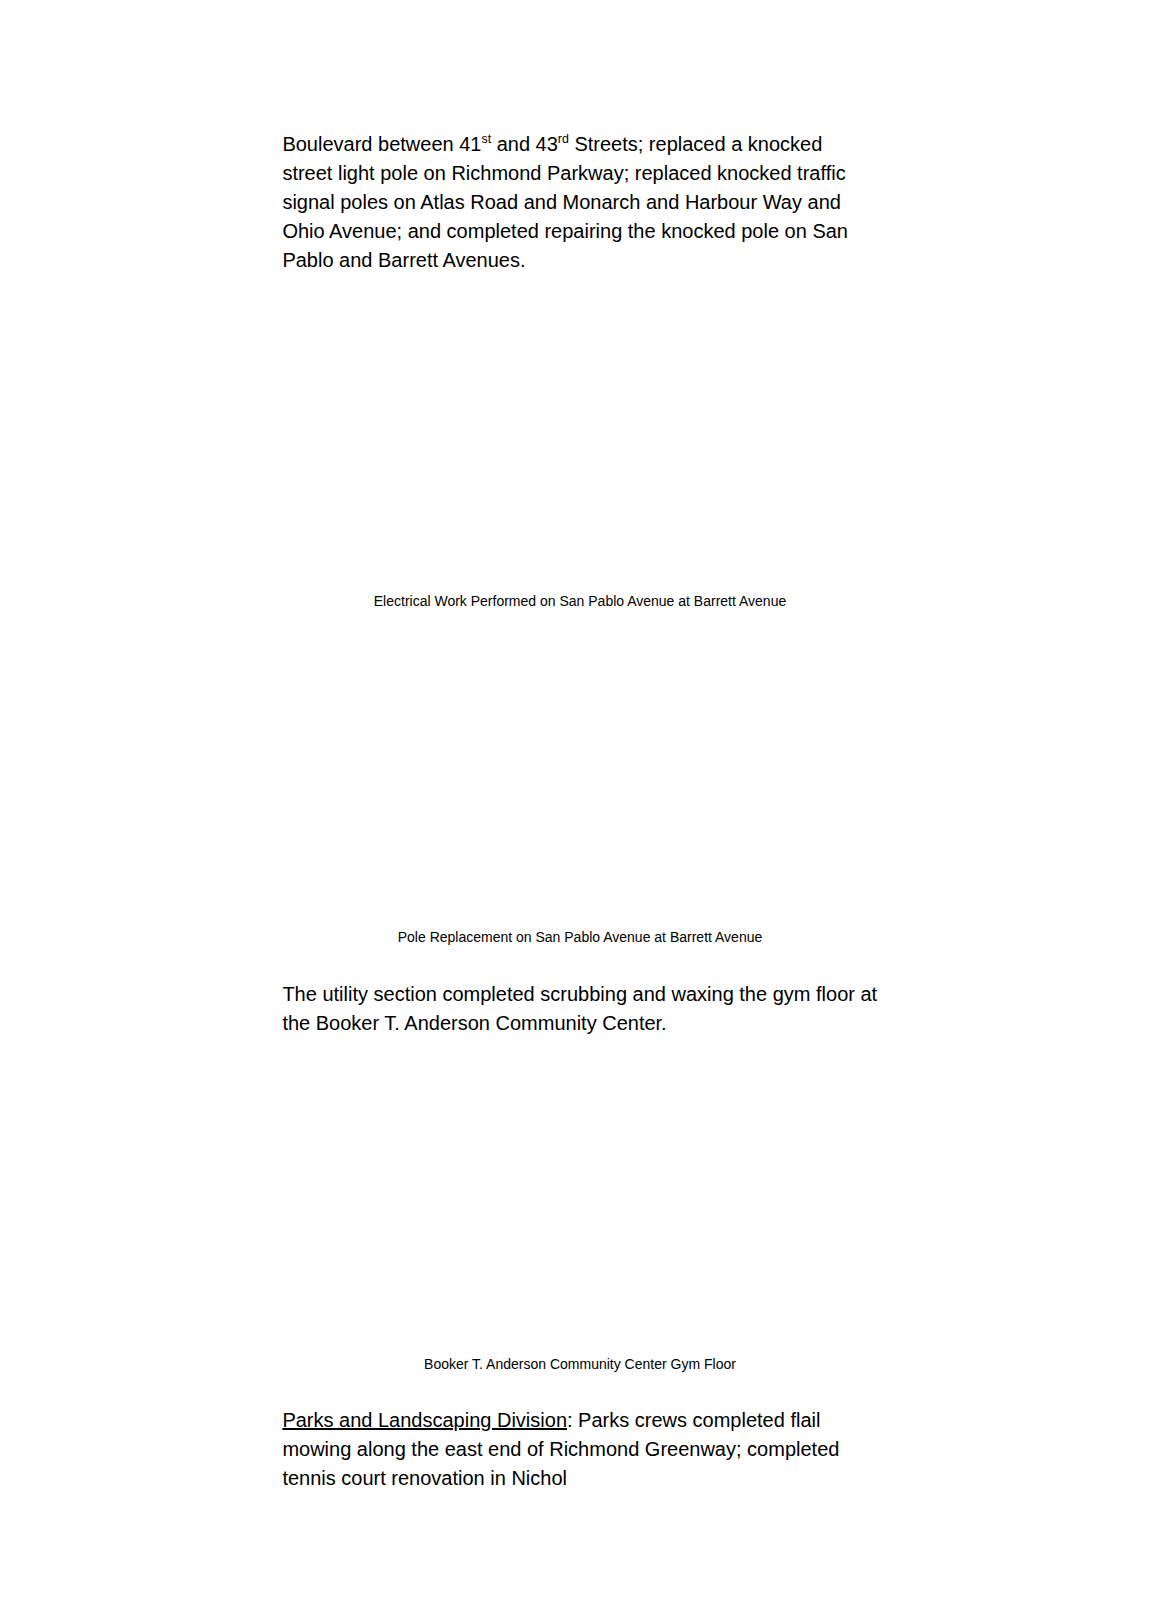Boulevard between 41st and 43rd Streets; replaced a knocked street light pole on Richmond Parkway; replaced knocked traffic signal poles on Atlas Road and Monarch and Harbour Way and Ohio Avenue; and completed repairing the knocked pole on San Pablo and Barrett Avenues.
Electrical Work Performed on San Pablo Avenue at Barrett Avenue
Pole Replacement on San Pablo Avenue at Barrett Avenue
The utility section completed scrubbing and waxing the gym floor at the Booker T. Anderson Community Center.
Booker T. Anderson Community Center Gym Floor
Parks and Landscaping Division: Parks crews completed flail mowing along the east end of Richmond Greenway; completed tennis court renovation in Nichol